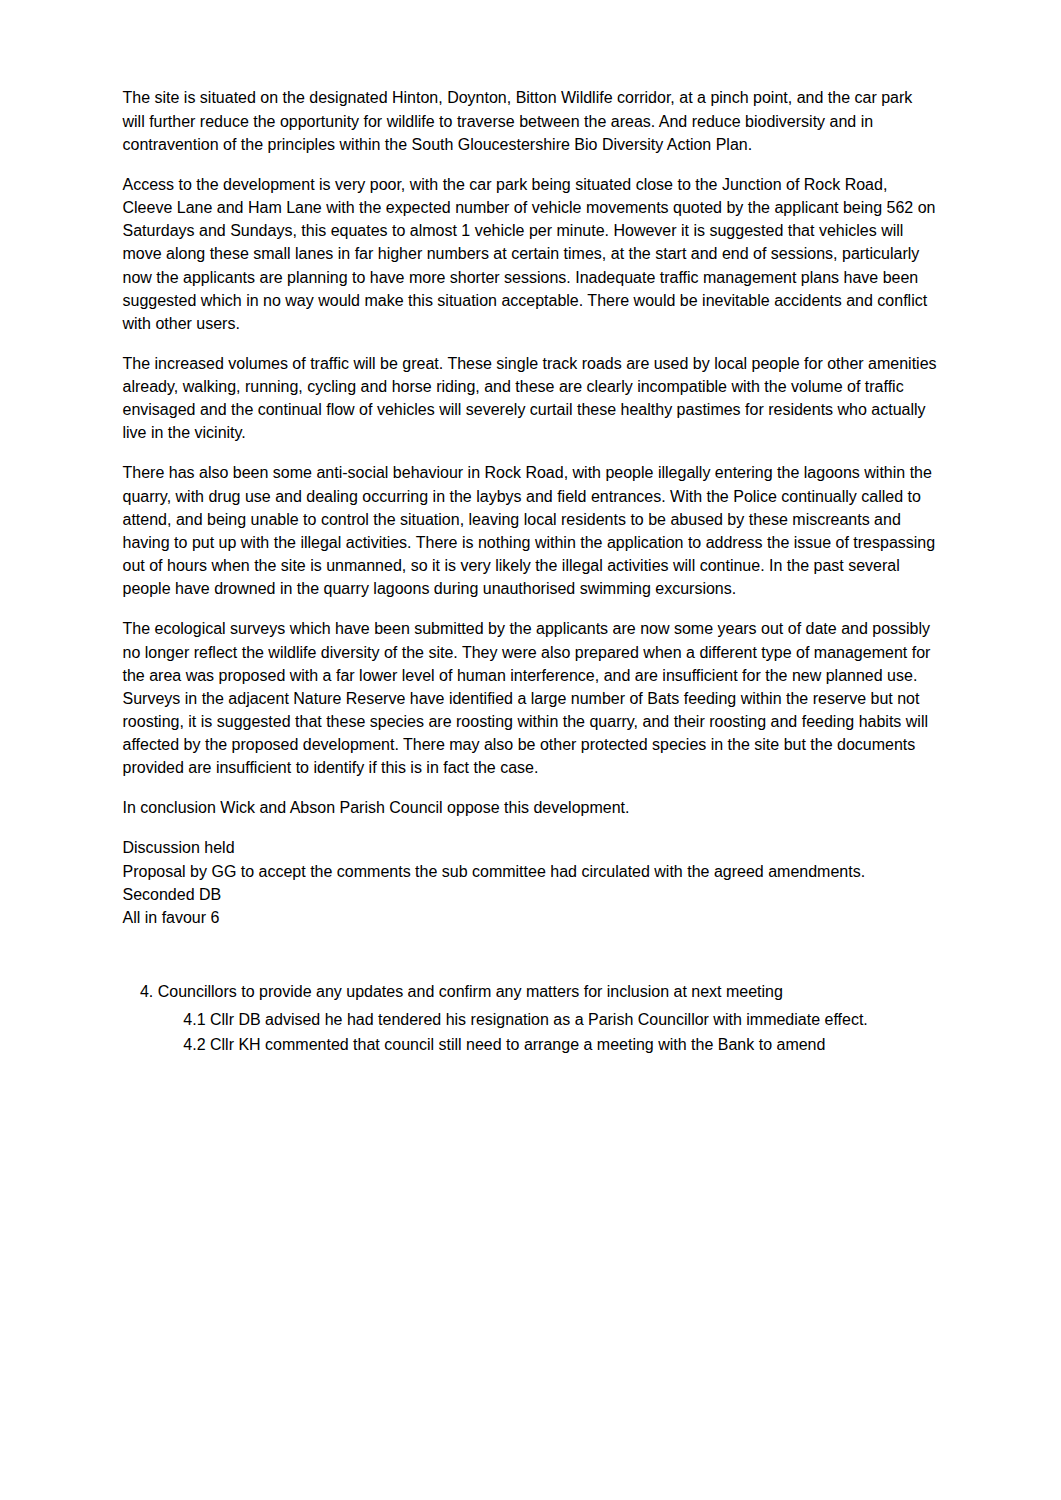The site is situated on the designated Hinton, Doynton, Bitton Wildlife corridor, at a pinch point, and the car park will further reduce the opportunity for wildlife to traverse between the areas. And reduce biodiversity and in contravention of the principles within the South Gloucestershire Bio Diversity Action Plan.
Access to the development is very poor, with the car park being situated close to the Junction of Rock Road, Cleeve Lane and Ham Lane with the expected number of vehicle movements quoted by the applicant being 562 on Saturdays and Sundays, this equates to almost 1 vehicle per minute. However it is suggested that vehicles will move along these small lanes in far higher numbers at certain times, at the start and end of sessions, particularly now the applicants are planning to have more shorter sessions. Inadequate traffic management plans have been suggested which in no way would make this situation acceptable. There would be inevitable accidents and conflict with other users.
The increased volumes of traffic will be great. These single track roads are used by local people for other amenities already, walking, running, cycling and horse riding, and these are clearly incompatible with the volume of traffic envisaged and the continual flow of vehicles will severely curtail these healthy pastimes for residents who actually live in the vicinity.
There has also been some anti-social behaviour in Rock Road, with people illegally entering the lagoons within the quarry, with drug use and dealing occurring in the laybys and field entrances. With the Police continually called to attend, and being unable to control the situation, leaving local residents to be abused by these miscreants and having to put up with the illegal activities. There is nothing within the application to address the issue of trespassing out of hours when the site is unmanned, so it is very likely the illegal activities will continue. In the past several people have drowned in the quarry lagoons during unauthorised swimming excursions.
The ecological surveys which have been submitted by the applicants are now some years out of date and possibly no longer reflect the wildlife diversity of the site. They were also prepared when a different type of management for the area was proposed with a far lower level of human interference, and are insufficient for the new planned use. Surveys in the adjacent Nature Reserve have identified a large number of Bats feeding within the reserve but not roosting, it is suggested that these species are roosting within the quarry, and their roosting and feeding habits will affected by the proposed development. There may also be other protected species in the site but the documents provided are insufficient to identify if this is in fact the case.
In conclusion Wick and Abson Parish Council oppose this development.
Discussion held
Proposal by GG to accept the comments the sub committee had circulated with the agreed amendments.
Seconded DB
All in favour 6
Councillors to provide any updates and confirm any matters for inclusion at next meeting
4.1 Cllr DB advised he had tendered his resignation as a Parish Councillor with immediate effect.
4.2 Cllr KH commented that council still need to arrange a meeting with the Bank to amend